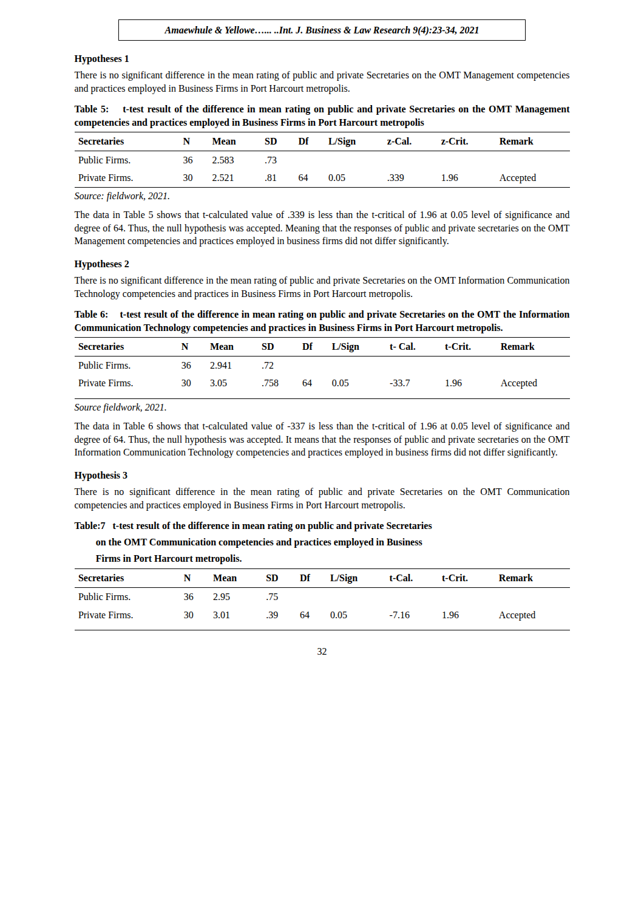Amaewhule & Yellowe…... ..Int. J. Business & Law Research 9(4):23-34, 2021
Hypotheses 1
There is no significant difference in the mean rating of public and private Secretaries on the OMT Management competencies and practices employed in Business Firms in Port Harcourt metropolis.
Table 5: t-test result of the difference in mean rating on public and private Secretaries on the OMT Management competencies and practices employed in Business Firms in Port Harcourt metropolis
| Secretaries | N | Mean | SD | Df | L/Sign | z-Cal. | z-Crit. | Remark |
| --- | --- | --- | --- | --- | --- | --- | --- | --- |
| Public Firms. | 36 | 2.583 | .73 | | | | | |
| Private Firms. | 30 | 2.521 | .81 | 64 | 0.05 | .339 | 1.96 | Accepted |
Source: fieldwork, 2021.
The data in Table 5 shows that t-calculated value of .339 is less than the t-critical of 1.96 at 0.05 level of significance and degree of 64. Thus, the null hypothesis was accepted. Meaning that the responses of public and private secretaries on the OMT Management competencies and practices employed in business firms did not differ significantly.
Hypotheses 2
There is no significant difference in the mean rating of public and private Secretaries on the OMT Information Communication Technology competencies and practices in Business Firms in Port Harcourt metropolis.
Table 6: t-test result of the difference in mean rating on public and private Secretaries on the OMT the Information Communication Technology competencies and practices in Business Firms in Port Harcourt metropolis.
| Secretaries | N | Mean | SD | Df | L/Sign | t- Cal. | t-Crit. | Remark |
| --- | --- | --- | --- | --- | --- | --- | --- | --- |
| Public Firms. | 36 | 2.941 | .72 | | | | | |
| Private Firms. | 30 | 3.05 | .758 | 64 | 0.05 | -33.7 | 1.96 | Accepted |
Source fieldwork, 2021.
The data in Table 6 shows that t-calculated value of -337 is less than the t-critical of 1.96 at 0.05 level of significance and degree of 64. Thus, the null hypothesis was accepted. It means that the responses of public and private secretaries on the OMT Information Communication Technology competencies and practices employed in business firms did not differ significantly.
Hypothesis 3
There is no significant difference in the mean rating of public and private Secretaries on the OMT Communication competencies and practices employed in Business Firms in Port Harcourt metropolis.
Table:7 t-test result of the difference in mean rating on public and private Secretaries
on the OMT Communication competencies and practices employed in Business
Firms in Port Harcourt metropolis.
| Secretaries | N | Mean | SD | Df | L/Sign | t-Cal. | t-Crit. | Remark |
| --- | --- | --- | --- | --- | --- | --- | --- | --- |
| Public Firms. | 36 | 2.95 | .75 | | | | | |
| Private Firms. | 30 | 3.01 | .39 | 64 | 0.05 | -7.16 | 1.96 | Accepted |
32